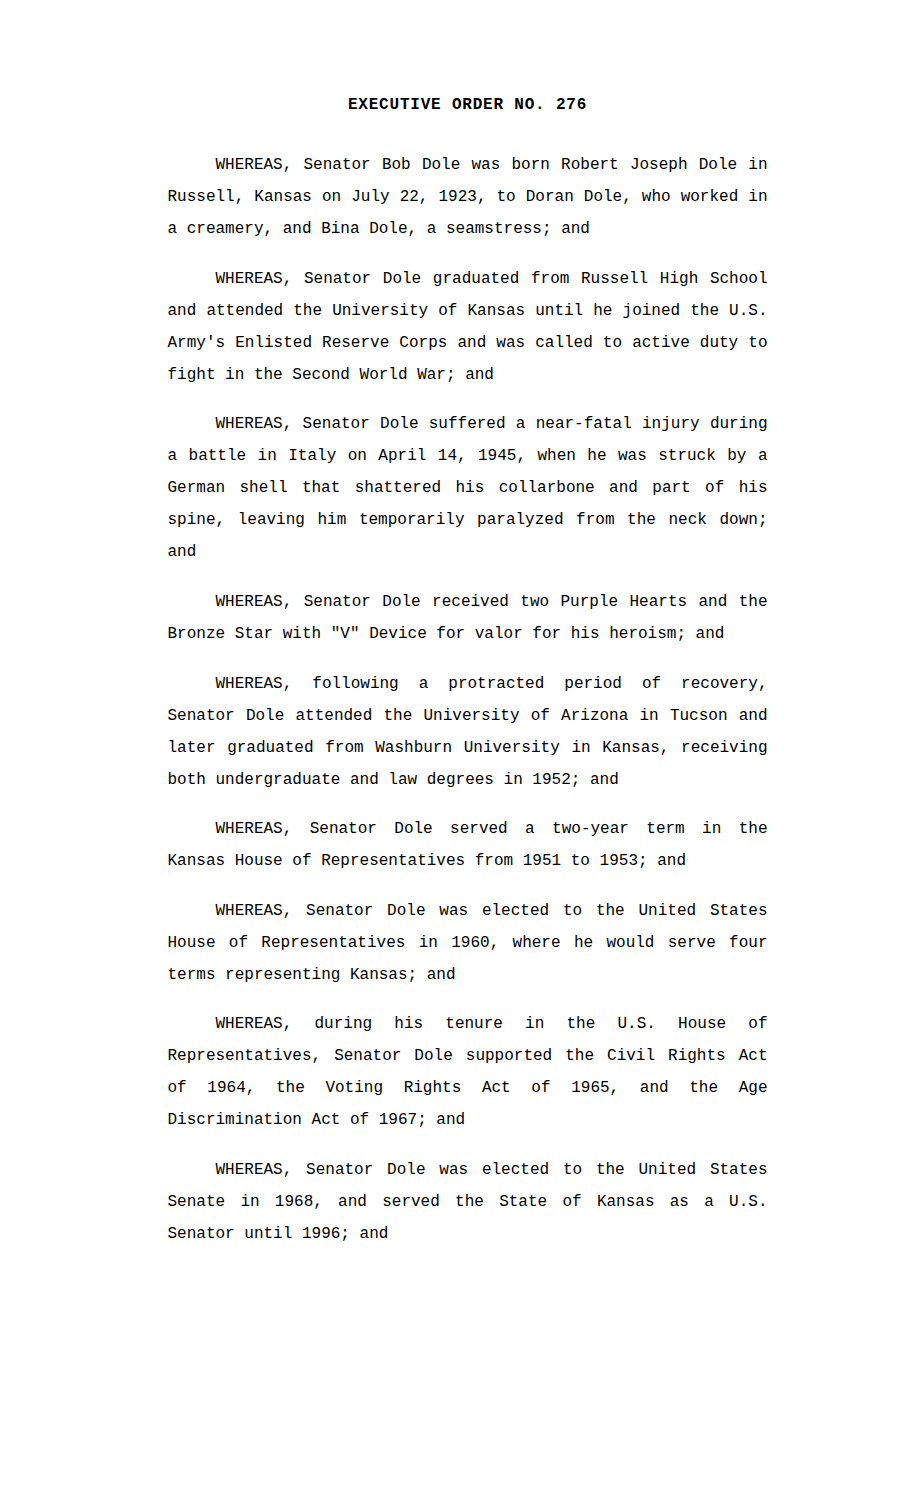Executive Order No. 276
WHEREAS, Senator Bob Dole was born Robert Joseph Dole in Russell, Kansas on July 22, 1923, to Doran Dole, who worked in a creamery, and Bina Dole, a seamstress; and
WHEREAS, Senator Dole graduated from Russell High School and attended the University of Kansas until he joined the U.S. Army's Enlisted Reserve Corps and was called to active duty to fight in the Second World War; and
WHEREAS, Senator Dole suffered a near-fatal injury during a battle in Italy on April 14, 1945, when he was struck by a German shell that shattered his collarbone and part of his spine, leaving him temporarily paralyzed from the neck down; and
WHEREAS, Senator Dole received two Purple Hearts and the Bronze Star with "V" Device for valor for his heroism; and
WHEREAS, following a protracted period of recovery, Senator Dole attended the University of Arizona in Tucson and later graduated from Washburn University in Kansas, receiving both undergraduate and law degrees in 1952; and
WHEREAS, Senator Dole served a two-year term in the Kansas House of Representatives from 1951 to 1953; and
WHEREAS, Senator Dole was elected to the United States House of Representatives in 1960, where he would serve four terms representing Kansas; and
WHEREAS, during his tenure in the U.S. House of Representatives, Senator Dole supported the Civil Rights Act of 1964, the Voting Rights Act of 1965, and the Age Discrimination Act of 1967; and
WHEREAS, Senator Dole was elected to the United States Senate in 1968, and served the State of Kansas as a U.S. Senator until 1996; and